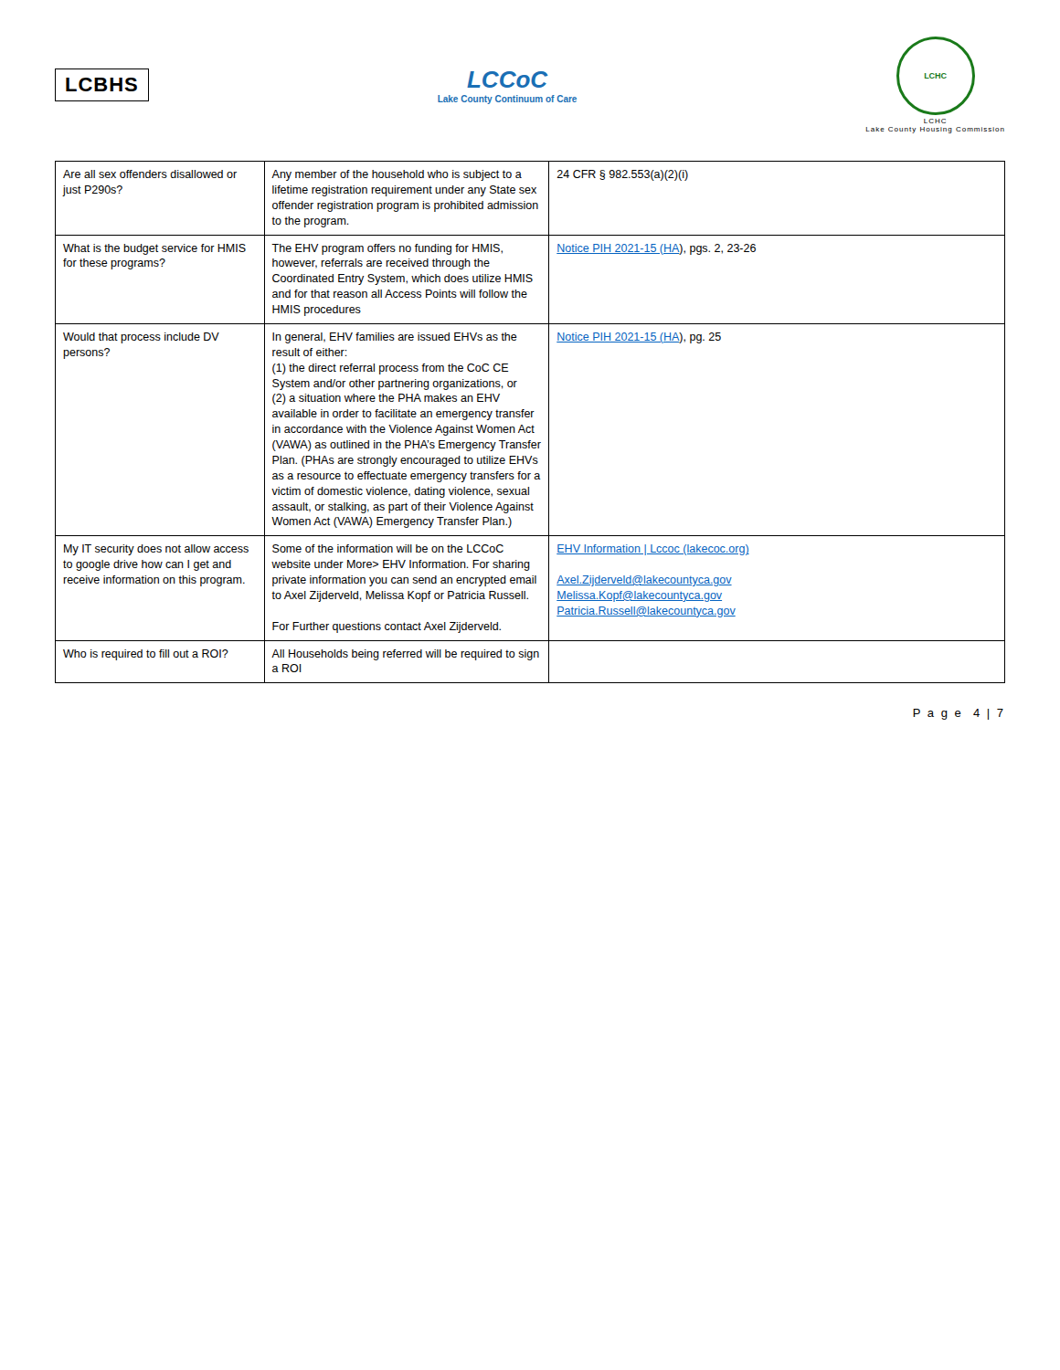LCBHS
LCCoC
Lake County Continuum of Care
LCHC
LCHC
Lake County Housing Commission
| Are all sex offenders disallowed or just P290s? | Any member of the household who is subject to a lifetime registration requirement under any State sex offender registration program is prohibited admission to the program. | 24 CFR § 982.553(a)(2)(i) |
| What is the budget service for HMIS for these programs? | The EHV program offers no funding for HMIS, however, referrals are received through the Coordinated Entry System, which does utilize HMIS and for that reason all Access Points will follow the HMIS procedures | Notice PIH 2021-15 (HA ), pgs. 2, 23-26 |
| Would that process include DV persons? | In general, EHV families are issued EHVs as the result of either: (1) the direct referral process from the CoC CE System and/or other partnering organizations, or (2) a situation where the PHA makes an EHV available in order to facilitate an emergency transfer in accordance with the Violence Against Women Act (VAWA) as outlined in the PHA’s Emergency Transfer Plan. (PHAs are strongly encouraged to utilize EHVs as a resource to effectuate emergency transfers for a victim of domestic violence, dating violence, sexual assault, or stalking, as part of their Violence Against Women Act (VAWA) Emergency Transfer Plan.) | Notice PIH 2021-15 (HA ), pg. 25 |
| My IT security does not allow access to google drive how can I get and receive information on this program. | Some of the information will be on the LCCoC website under More> EHV Information. For sharing private information you can send an encrypted email to Axel Zijderveld, Melissa Kopf or Patricia Russell. For Further questions contact Axel Zijderveld. | EHV Information / Lccoc (lakecoc.org) Axel.Zijderveld@lakecountyca.gov Melissa.Kopf@lakecountyca.gov Patricia.Russell@lakecountyca.gov |
| Who is required to fill out a ROI? | All Households being referred will be required to sign a ROI | |
P a g e 4 | 7